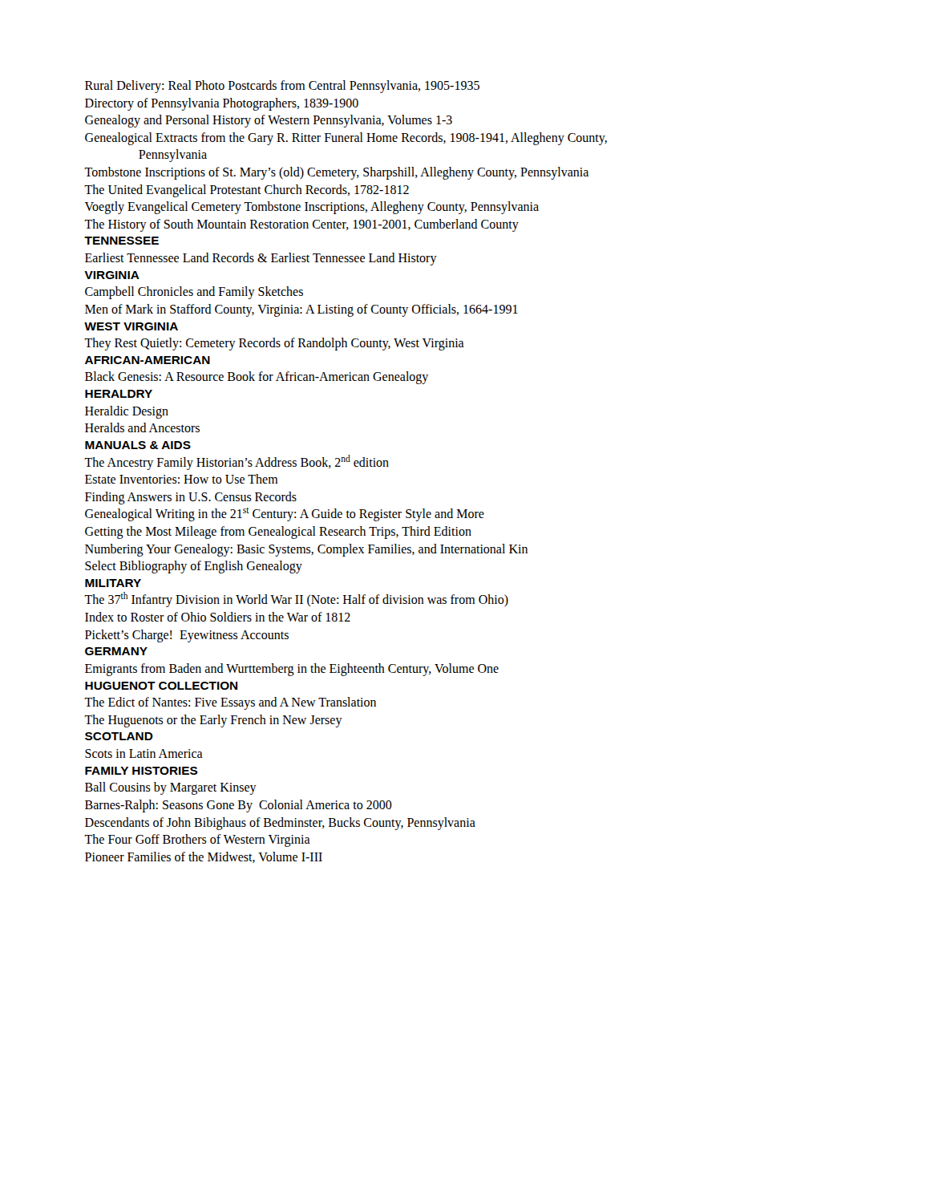Rural Delivery: Real Photo Postcards from Central Pennsylvania, 1905-1935
Directory of Pennsylvania Photographers, 1839-1900
Genealogy and Personal History of Western Pennsylvania, Volumes 1-3
Genealogical Extracts from the Gary R. Ritter Funeral Home Records, 1908-1941, Allegheny County,
Pennsylvania
Tombstone Inscriptions of St. Mary’s (old) Cemetery, Sharpshill, Allegheny County, Pennsylvania
The United Evangelical Protestant Church Records, 1782-1812
Voegtly Evangelical Cemetery Tombstone Inscriptions, Allegheny County, Pennsylvania
The History of South Mountain Restoration Center, 1901-2001, Cumberland County
TENNESSEE
Earliest Tennessee Land Records & Earliest Tennessee Land History
VIRGINIA
Campbell Chronicles and Family Sketches
Men of Mark in Stafford County, Virginia: A Listing of County Officials, 1664-1991
WEST VIRGINIA
They Rest Quietly: Cemetery Records of Randolph County, West Virginia
AFRICAN-AMERICAN
Black Genesis: A Resource Book for African-American Genealogy
HERALDRY
Heraldic Design
Heralds and Ancestors
MANUALS & AIDS
The Ancestry Family Historian’s Address Book, 2nd edition
Estate Inventories: How to Use Them
Finding Answers in U.S. Census Records
Genealogical Writing in the 21st Century: A Guide to Register Style and More
Getting the Most Mileage from Genealogical Research Trips, Third Edition
Numbering Your Genealogy: Basic Systems, Complex Families, and International Kin
Select Bibliography of English Genealogy
MILITARY
The 37th Infantry Division in World War II (Note: Half of division was from Ohio)
Index to Roster of Ohio Soldiers in the War of 1812
Pickett’s Charge! Eyewitness Accounts
GERMANY
Emigrants from Baden and Wurttemberg in the Eighteenth Century, Volume One
HUGUENOT COLLECTION
The Edict of Nantes: Five Essays and A New Translation
The Huguenots or the Early French in New Jersey
SCOTLAND
Scots in Latin America
FAMILY HISTORIES
Ball Cousins by Margaret Kinsey
Barnes-Ralph: Seasons Gone By Colonial America to 2000
Descendants of John Bibighaus of Bedminster, Bucks County, Pennsylvania
The Four Goff Brothers of Western Virginia
Pioneer Families of the Midwest, Volume I-III